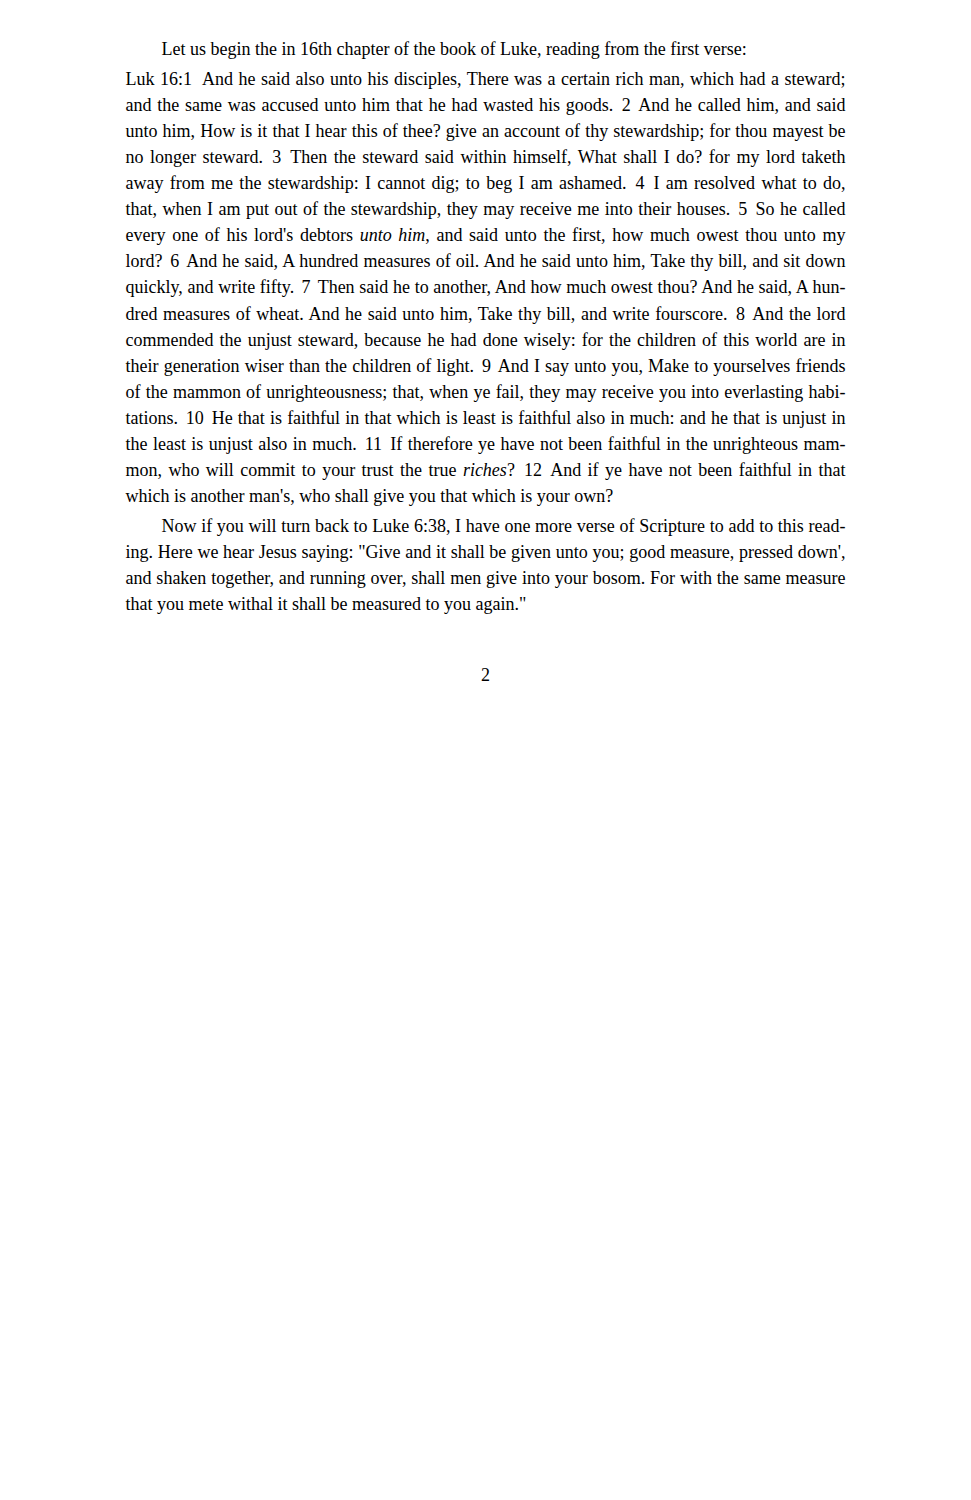Let us begin the in 16th chapter of the book of Luke, reading from the first verse:
Luk 16:1 And he said also unto his disciples, There was a certain rich man, which had a steward; and the same was accused unto him that he had wasted his goods. 2 And he called him, and said unto him, How is it that I hear this of thee? give an account of thy stewardship; for thou mayest be no longer steward. 3 Then the steward said within himself, What shall I do? for my lord taketh away from me the stewardship: I cannot dig; to beg I am ashamed. 4 I am resolved what to do, that, when I am put out of the stewardship, they may receive me into their houses. 5 So he called every one of his lord's debtors unto him, and said unto the first, how much owest thou unto my lord? 6 And he said, A hundred measures of oil. And he said unto him, Take thy bill, and sit down quickly, and write fifty. 7 Then said he to another, And how much owest thou? And he said, A hundred measures of wheat. And he said unto him, Take thy bill, and write fourscore. 8 And the lord commended the unjust steward, because he had done wisely: for the children of this world are in their generation wiser than the children of light. 9 And I say unto you, Make to yourselves friends of the mammon of unrighteousness; that, when ye fail, they may receive you into everlasting habitations. 10 He that is faithful in that which is least is faithful also in much: and he that is unjust in the least is unjust also in much. 11 If therefore ye have not been faithful in the unrighteous mammon, who will commit to your trust the true riches? 12 And if ye have not been faithful in that which is another man's, who shall give you that which is your own?
Now if you will turn back to Luke 6:38, I have one more verse of Scripture to add to this reading. Here we hear Jesus saying: "Give and it shall be given unto you; good measure, pressed down', and shaken together, and running over, shall men give into your bosom. For with the same measure that you mete withal it shall be measured to you again."
2